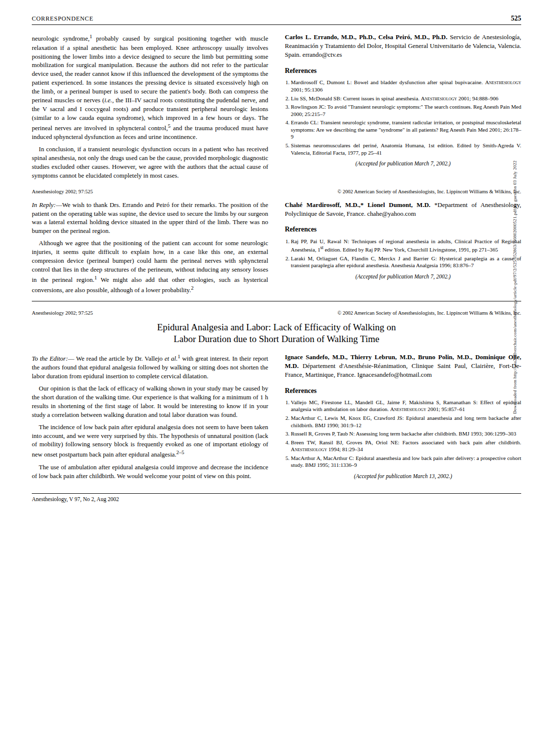Downloaded from http://asa2.silverchair.com/anesthesiology/article-pdf/97/2/525/652863/7i0802000521.pdf by guest on 03 July 2022
CORRESPONDENCE 525
neurologic syndrome,1 probably caused by surgical positioning together with muscle relaxation if a spinal anesthetic has been employed. Knee arthroscopy usually involves positioning the lower limbs into a device designed to secure the limb but permitting some mobilization for surgical manipulation. Because the authors did not refer to the particular device used, the reader cannot know if this influenced the development of the symptoms the patient experienced. In some instances the pressing device is situated excessively high on the limb, or a perineal bumper is used to secure the patient's body. Both can compress the perineal muscles or nerves (i.e., the III–IV sacral roots constituting the pudendal nerve, and the V sacral and I coccygeal roots) and produce transient peripheral neurologic lesions (similar to a low cauda equina syndrome), which improved in a few hours or days. The perineal nerves are involved in sphyncteral control,5 and the trauma produced must have induced sphyncteral dysfunction as feces and urine incontinence.
In conclusion, if a transient neurologic dysfunction occurs in a patient who has received spinal anesthesia, not only the drugs used can be the cause, provided morphologic diagnostic studies excluded other causes. However, we agree with the authors that the actual cause of symptoms cannot be elucidated completely in most cases.
Carlos L. Errando, M.D., Ph.D., Celsa Peiró, M.D., Ph.D. Servicio de Anestesiología, Reanimación y Tratamiento del Dolor, Hospital General Universitario de Valencia, Valencia. Spain. errando@ctv.es
References
Mardirosoff C, Dumont L: Bowel and bladder dysfunction after spinal bupivacaine. Anesthesiology 2001; 95:1306
Liu SS, McDonald SB: Current issues in spinal anesthesia. Anesthesiology 2001; 94:888–906
Rowlingson JC: To avoid "Transient neurologic symptoms:" The search continues. Reg Anesth Pain Med 2000; 25:215–7
Errando CL: Transient neurologic syndrome, transient radicular irritation, or postspinal musculoskeletal symptoms: Are we describing the same "syndrome" in all patients? Reg Anesth Pain Med 2001; 26:178–9
Sistemas neuromusculares del periné, Anatomía Humana, 1st edition. Edited by Smith-Agreda V. Valencia, Editorial Facta, 1977, pp 25–41
(Accepted for publication March 7, 2002.)
Anesthesiology 2002; 97:525 © 2002 American Society of Anesthesiologists, Inc. Lippincott Williams & Wilkins, Inc.
In Reply:—We wish to thank Drs. Errando and Peiró for their remarks. The position of the patient on the operating table was supine, the device used to secure the limbs by our surgeon was a lateral external holding device situated in the upper third of the limb. There was no bumper on the perineal region.
Although we agree that the positioning of the patient can account for some neurologic injuries, it seems quite difficult to explain how, in a case like this one, an external compression device (perineal bumper) could harm the perineal nerves with sphyncteral control that lies in the deep structures of the perineum, without inducing any sensory losses in the perineal region.1 We might also add that other etiologies, such as hysterical conversions, are also possible, although of a lower probability.2
Chahé Mardirosoff, M.D.,* Lionel Dumont, M.D. *Department of Anesthesiology, Polyclinique de Savoie, France. chahe@yahoo.com
References
Raj PP, Pai U, Rawal N: Techniques of regional anesthesia in adults, Clinical Practice of Regional Anesthesia, 1st edition. Edited by Raj PP. New York, Churchill Livingstone, 1991, pp 271–365
Laraki M, Orliaguet GA, Flandin C, Merckx J and Barrier G: Hysterical paraplegia as a cause of transient paraplegia after epidural anesthesia. Anesthesia Analgesia 1996; 83:876–7
(Accepted for publication March 7, 2002.)
Anesthesiology 2002; 97:525 © 2002 American Society of Anesthesiologists, Inc. Lippincott Williams & Wilkins, Inc.
Epidural Analgesia and Labor: Lack of Efficacity of Walking on
Labor Duration due to Short Duration of Walking Time
To the Editor:— We read the article by Dr. Vallejo et al.1 with great interest. In their report the authors found that epidural analgesia followed by walking or sitting does not shorten the labor duration from epidural insertion to complete cervical dilatation.
Our opinion is that the lack of efficacy of walking shown in your study may be caused by the short duration of the walking time. Our experience is that walking for a minimum of 1 h results in shortening of the first stage of labor. It would be interesting to know if in your study a correlation between walking duration and total labor duration was found.
The incidence of low back pain after epidural analgesia does not seem to have been taken into account, and we were very surprised by this. The hypothesis of unnatural position (lack of mobility) following sensory block is frequently evoked as one of important etiology of new onset postpartum back pain after epidural analgesia.2–5
The use of ambulation after epidural analgesia could improve and decrease the incidence of low back pain after childbirth. We would welcome your point of view on this point.
Ignace Sandefo, M.D., Thierry Lebrun, M.D., Bruno Polin, M.D., Dominique Olle, M.D. Département d'Anesthésie-Réanimation, Clinique Saint Paul, Clairière, Fort-De-France, Martinique, France. Ignacesandefo@hotmail.com
References
Vallejo MC, Firestone LL, Mandell GL, Jaime F, Makishima S, Ramanathan S: Effect of epidural analgesia with ambulation on labor duration. Anesthesiology 2001; 95:857–61
MacArthur C, Lewis M, Knox EG, Crawford JS: Epidural anaesthesia and long term backache after childbirth. BMJ 1990; 301:9–12
Russell R, Groves P, Taub N: Assessing long term backache after childbirth. BMJ 1993; 306:1299–303
Breen TW, Ransil BJ, Groves PA, Oriol NE: Factors associated with back pain after childbirth. Anesthesiology 1994; 81:29–34
MacArthur A, MacArthur C: Epidural anaesthesia and low back pain after delivery: a prospective cohort study. BMJ 1995; 311:1336–9
(Accepted for publication March 13, 2002.)
Anesthesiology, V 97, No 2, Aug 2002